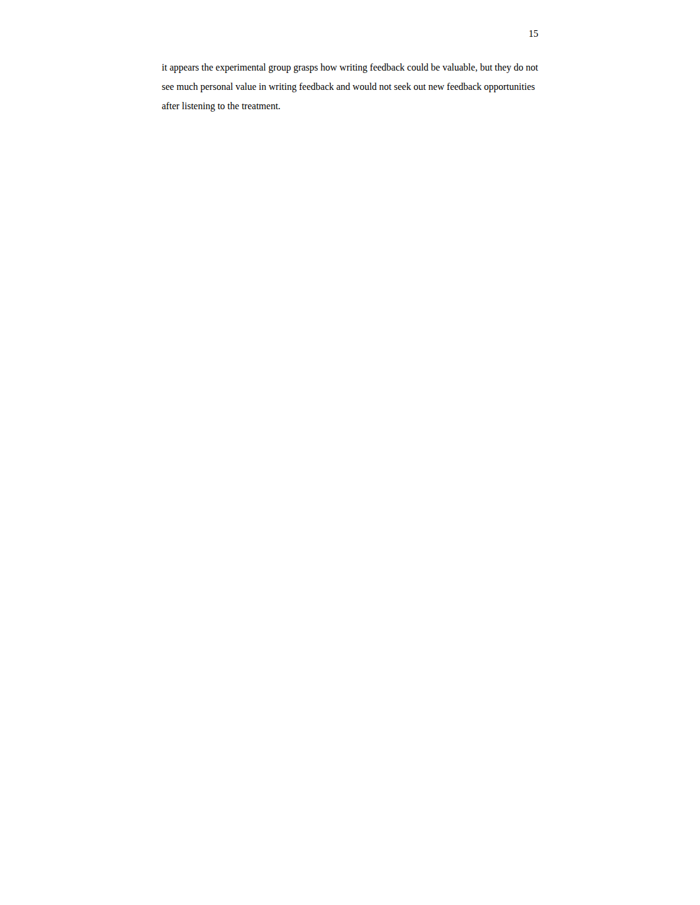15
it appears the experimental group grasps how writing feedback could be valuable, but they do not see much personal value in writing feedback and would not seek out new feedback opportunities after listening to the treatment.